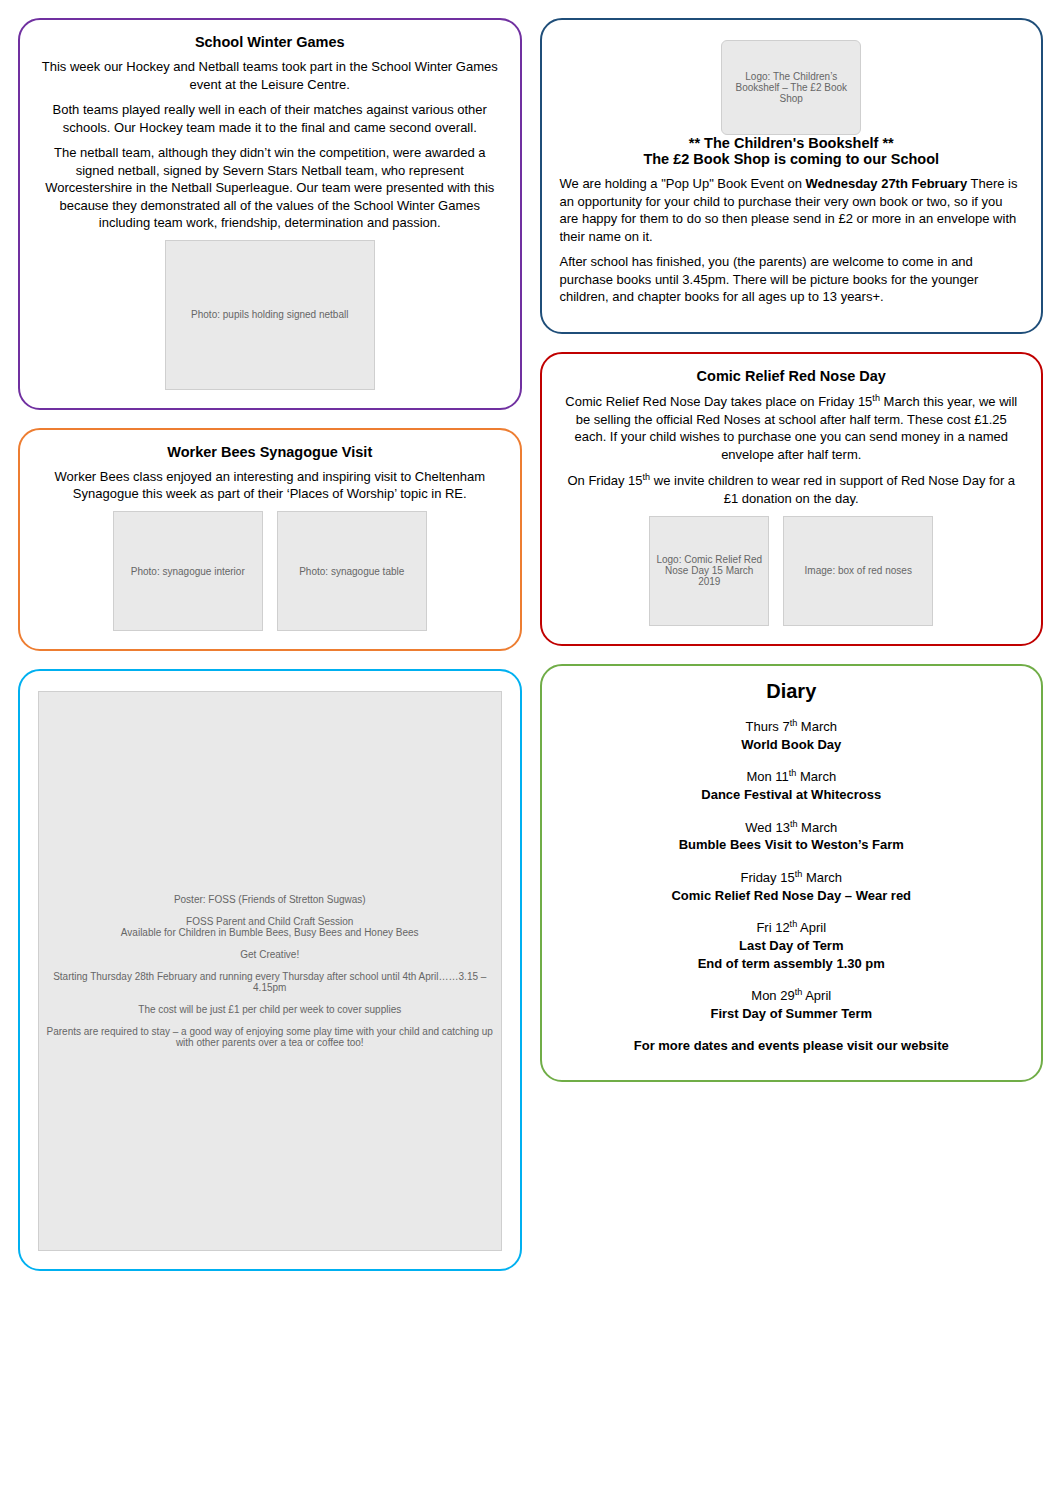School Winter Games
This week our Hockey and Netball teams took part in the School Winter Games event at the Leisure Centre.
Both teams played really well in each of their matches against various other schools. Our Hockey team made it to the final and came second overall.
The netball team, although they didn’t win the competition, were awarded a signed netball, signed by Severn Stars Netball team, who represent Worcestershire in the Netball Superleague. Our team were presented with this because they demonstrated all of the values of the School Winter Games including team work, friendship, determination and passion.
Photo: pupils holding signed netball
Worker Bees Synagogue Visit
Worker Bees class enjoyed an interesting and inspiring visit to Cheltenham Synagogue this week as part of their ‘Places of Worship’ topic in RE.
Photo: synagogue interior
Photo: synagogue table
Poster: FOSS (Friends of Stretton Sugwas)
FOSS Parent and Child Craft Session
Available for Children in Bumble Bees, Busy Bees and Honey Bees
Get Creative!
Starting Thursday 28th February and running every Thursday after school until 4th April……3.15 – 4.15pm
The cost will be just £1 per child per week to cover supplies
Parents are required to stay – a good way of enjoying some play time with your child and catching up with other parents over a tea or coffee too!
Logo: The Children’s Bookshelf – The £2 Book Shop
** The Children's Bookshelf **
The £2 Book Shop is coming to our School
We are holding a "Pop Up" Book Event on Wednesday 27th February There is an opportunity for your child to purchase their very own book or two, so if you are happy for them to do so then please send in £2 or more in an envelope with their name on it.
After school has finished, you (the parents) are welcome to come in and purchase books until 3.45pm. There will be picture books for the younger children, and chapter books for all ages up to 13 years+.
Comic Relief Red Nose Day
Comic Relief Red Nose Day takes place on Friday 15th March this year, we will be selling the official Red Noses at school after half term. These cost £1.25 each. If your child wishes to purchase one you can send money in a named envelope after half term.
On Friday 15th we invite children to wear red in support of Red Nose Day for a £1 donation on the day.
Logo: Comic Relief Red Nose Day 15 March 2019
Image: box of red noses
Diary
Thurs 7th March World Book Day
Mon 11th March Dance Festival at Whitecross
Wed 13th March Bumble Bees Visit to Weston’s Farm
Friday 15th March Comic Relief Red Nose Day – Wear red
Fri 12th April Last Day of Term
End of term assembly 1.30 pm
Mon 29th April First Day of Summer Term
For more dates and events please visit our website